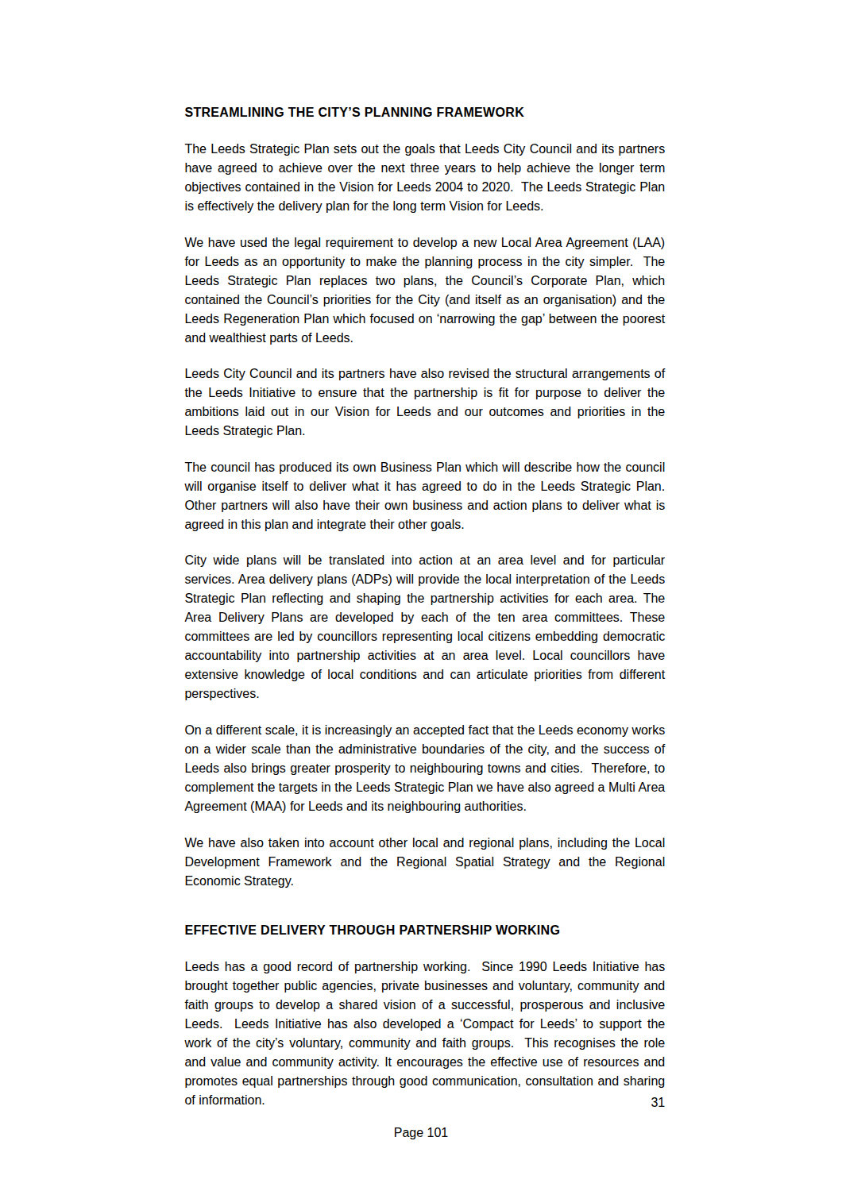STREAMLINING THE CITY’S PLANNING FRAMEWORK
The Leeds Strategic Plan sets out the goals that Leeds City Council and its partners have agreed to achieve over the next three years to help achieve the longer term objectives contained in the Vision for Leeds 2004 to 2020. The Leeds Strategic Plan is effectively the delivery plan for the long term Vision for Leeds.
We have used the legal requirement to develop a new Local Area Agreement (LAA) for Leeds as an opportunity to make the planning process in the city simpler. The Leeds Strategic Plan replaces two plans, the Council’s Corporate Plan, which contained the Council’s priorities for the City (and itself as an organisation) and the Leeds Regeneration Plan which focused on ‘narrowing the gap’ between the poorest and wealthiest parts of Leeds.
Leeds City Council and its partners have also revised the structural arrangements of the Leeds Initiative to ensure that the partnership is fit for purpose to deliver the ambitions laid out in our Vision for Leeds and our outcomes and priorities in the Leeds Strategic Plan.
The council has produced its own Business Plan which will describe how the council will organise itself to deliver what it has agreed to do in the Leeds Strategic Plan. Other partners will also have their own business and action plans to deliver what is agreed in this plan and integrate their other goals.
City wide plans will be translated into action at an area level and for particular services. Area delivery plans (ADPs) will provide the local interpretation of the Leeds Strategic Plan reflecting and shaping the partnership activities for each area. The Area Delivery Plans are developed by each of the ten area committees. These committees are led by councillors representing local citizens embedding democratic accountability into partnership activities at an area level. Local councillors have extensive knowledge of local conditions and can articulate priorities from different perspectives.
On a different scale, it is increasingly an accepted fact that the Leeds economy works on a wider scale than the administrative boundaries of the city, and the success of Leeds also brings greater prosperity to neighbouring towns and cities. Therefore, to complement the targets in the Leeds Strategic Plan we have also agreed a Multi Area Agreement (MAA) for Leeds and its neighbouring authorities.
We have also taken into account other local and regional plans, including the Local Development Framework and the Regional Spatial Strategy and the Regional Economic Strategy.
EFFECTIVE DELIVERY THROUGH PARTNERSHIP WORKING
Leeds has a good record of partnership working. Since 1990 Leeds Initiative has brought together public agencies, private businesses and voluntary, community and faith groups to develop a shared vision of a successful, prosperous and inclusive Leeds. Leeds Initiative has also developed a ‘Compact for Leeds’ to support the work of the city’s voluntary, community and faith groups. This recognises the role and value and community activity. It encourages the effective use of resources and promotes equal partnerships through good communication, consultation and sharing of information.
31
Page 101